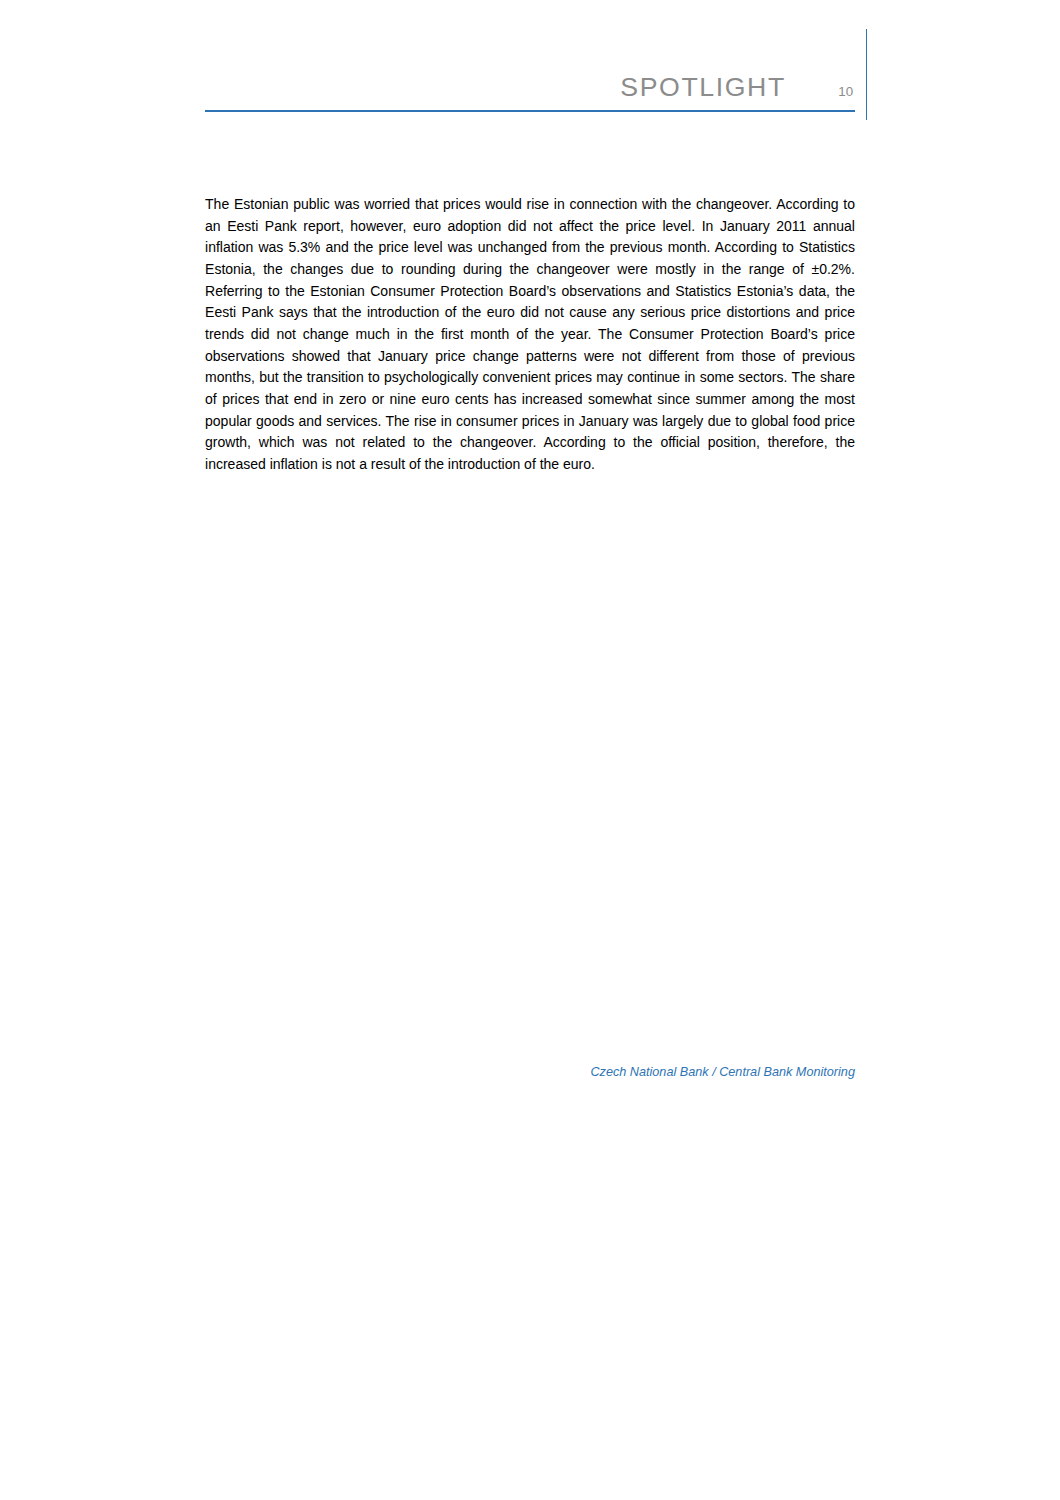SPOTLIGHT
10
The Estonian public was worried that prices would rise in connection with the changeover. According to an Eesti Pank report, however, euro adoption did not affect the price level. In January 2011 annual inflation was 5.3% and the price level was unchanged from the previous month. According to Statistics Estonia, the changes due to rounding during the changeover were mostly in the range of ±0.2%. Referring to the Estonian Consumer Protection Board’s observations and Statistics Estonia’s data, the Eesti Pank says that the introduction of the euro did not cause any serious price distortions and price trends did not change much in the first month of the year. The Consumer Protection Board’s price observations showed that January price change patterns were not different from those of previous months, but the transition to psychologically convenient prices may continue in some sectors. The share of prices that end in zero or nine euro cents has increased somewhat since summer among the most popular goods and services. The rise in consumer prices in January was largely due to global food price growth, which was not related to the changeover. According to the official position, therefore, the increased inflation is not a result of the introduction of the euro.
Czech National Bank / Central Bank Monitoring